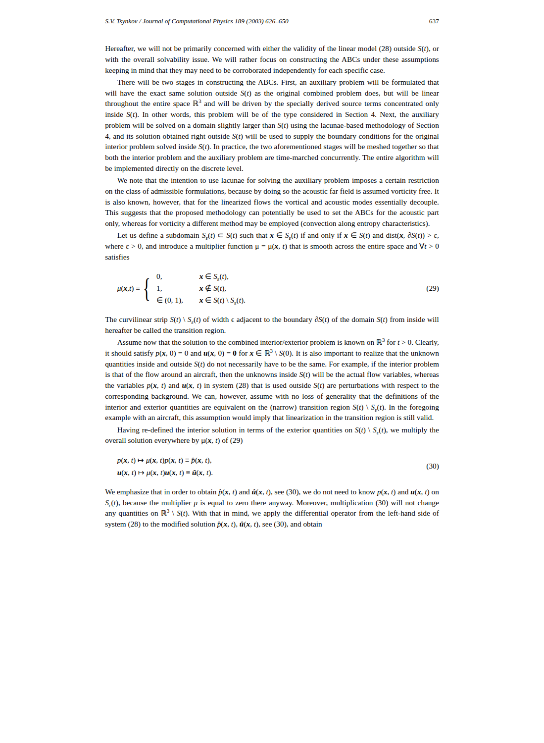S.V. Tsynkov / Journal of Computational Physics 189 (2003) 626–650 637
Hereafter, we will not be primarily concerned with either the validity of the linear model (28) outside S(t), or with the overall solvability issue. We will rather focus on constructing the ABCs under these assumptions keeping in mind that they may need to be corroborated independently for each specific case.
There will be two stages in constructing the ABCs. First, an auxiliary problem will be formulated that will have the exact same solution outside S(t) as the original combined problem does, but will be linear throughout the entire space ℝ3 and will be driven by the specially derived source terms concentrated only inside S(t). In other words, this problem will be of the type considered in Section 4. Next, the auxiliary problem will be solved on a domain slightly larger than S(t) using the lacunae-based methodology of Section 4, and its solution obtained right outside S(t) will be used to supply the boundary conditions for the original interior problem solved inside S(t). In practice, the two aforementioned stages will be meshed together so that both the interior problem and the auxiliary problem are time-marched concurrently. The entire algorithm will be implemented directly on the discrete level.
We note that the intention to use lacunae for solving the auxiliary problem imposes a certain restriction on the class of admissible formulations, because by doing so the acoustic far field is assumed vorticity free. It is also known, however, that for the linearized flows the vortical and acoustic modes essentially decouple. This suggests that the proposed methodology can potentially be used to set the ABCs for the acoustic part only, whereas for vorticity a different method may be employed (convection along entropy characteristics).
Let us define a subdomain Sε(t) ⊂ S(t) such that x ∈ Sε(t) if and only if x ∈ S(t) and dist(x, ∂S(t)) > ε, where ε > 0, and introduce a multiplier function μ = μ(x, t) that is smooth across the entire space and ∀t > 0 satisfies
μ(x, t) ≡ {
| 0, | x ∈ S ε ( t ), |
| 1, | x ∉ S ( t ), |
| ∈ (0, 1), | x ∈ S ( t ) \ S ε ( t ). |
(29)
The curvilinear strip S(t) \ Sε(t) of width ϵ adjacent to the boundary ∂S(t) of the domain S(t) from inside will hereafter be called the transition region.
Assume now that the solution to the combined interior/exterior problem is known on ℝ3 for t > 0. Clearly, it should satisfy p(x, 0) = 0 and u(x, 0) = 0 for x ∈ ℝ3 \ S(0). It is also important to realize that the unknown quantities inside and outside S(t) do not necessarily have to be the same. For example, if the interior problem is that of the flow around an aircraft, then the unknowns inside S(t) will be the actual flow variables, whereas the variables p(x, t) and u(x, t) in system (28) that is used outside S(t) are perturbations with respect to the corresponding background. We can, however, assume with no loss of generality that the definitions of the interior and exterior quantities are equivalent on the (narrow) transition region S(t) \ Sε(t). In the foregoing example with an aircraft, this assumption would imply that linearization in the transition region is still valid.
Having re-defined the interior solution in terms of the exterior quantities on S(t) \ Sε(t), we multiply the overall solution everywhere by μ(x, t) of (29)
| p ( x , t ) ↦ μ ( x , t ) p ( x , t ) ≡ p̂ ( x , t ), |
| u ( x , t ) ↦ μ ( x , t ) u ( x , t ) ≡ û ( x , t ). |
(30)
We emphasize that in order to obtain p̂(x, t) and û(x, t), see (30), we do not need to know p(x, t) and u(x, t) on Sε(t), because the multiplier μ is equal to zero there anyway. Moreover, multiplication (30) will not change any quantities on ℝ3 \ S(t). With that in mind, we apply the differential operator from the left-hand side of system (28) to the modified solution p̂(x, t), û(x, t), see (30), and obtain